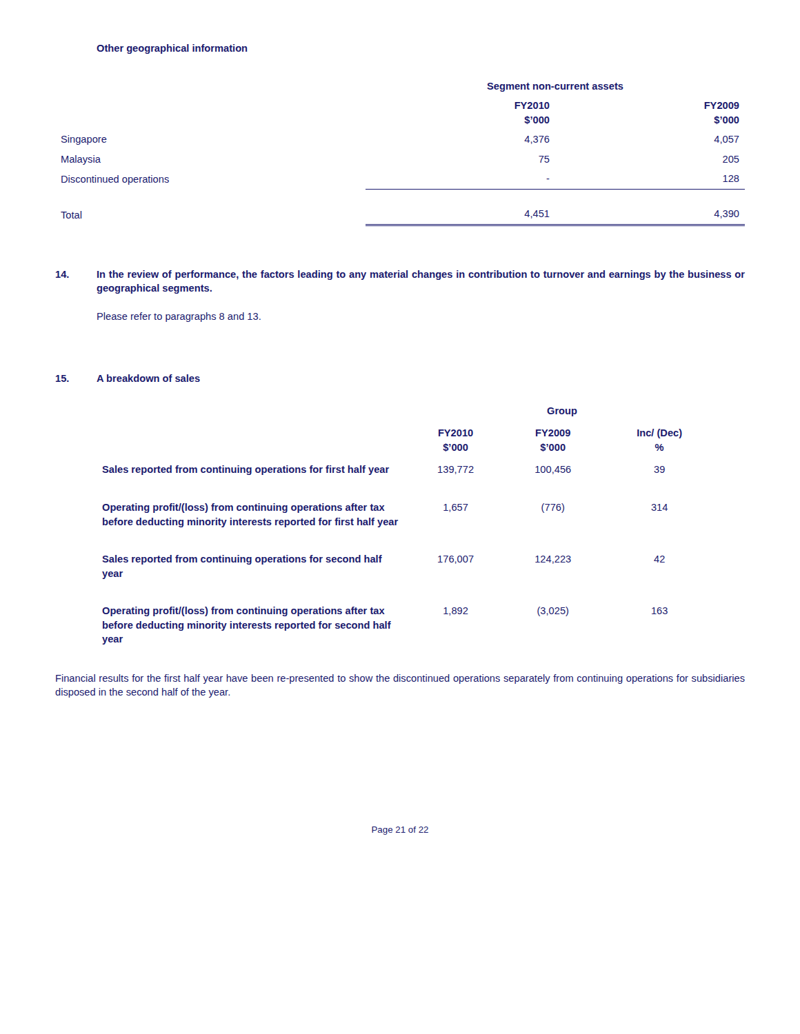Other geographical information
| | Segment non-current assets |
| | FY2010 $’000 | FY2009 $’000 |
| Singapore | 4,376 | 4,057 |
| Malaysia | 75 | 205 |
| Discontinued operations | - | 128 |
| Total | 4,451 | 4,390 |
14.
In the review of performance, the factors leading to any material changes in contribution to turnover and earnings by the business or geographical segments.
Please refer to paragraphs 8 and 13.
15.
A breakdown of sales
| | Group |
| | FY2010 $’000 | FY2009 $’000 | Inc/ (Dec) % |
| Sales reported from continuing operations for first half year | 139,772 | 100,456 | 39 |
| Operating profit/(loss) from continuing operations after tax before deducting minority interests reported for first half year | 1,657 | (776) | 314 |
| Sales reported from continuing operations for second half year | 176,007 | 124,223 | 42 |
| Operating profit/(loss) from continuing operations after tax before deducting minority interests reported for second half year | 1,892 | (3,025) | 163 |
Financial results for the first half year have been re-presented to show the discontinued operations separately from continuing operations for subsidiaries disposed in the second half of the year.
Page 21 of 22